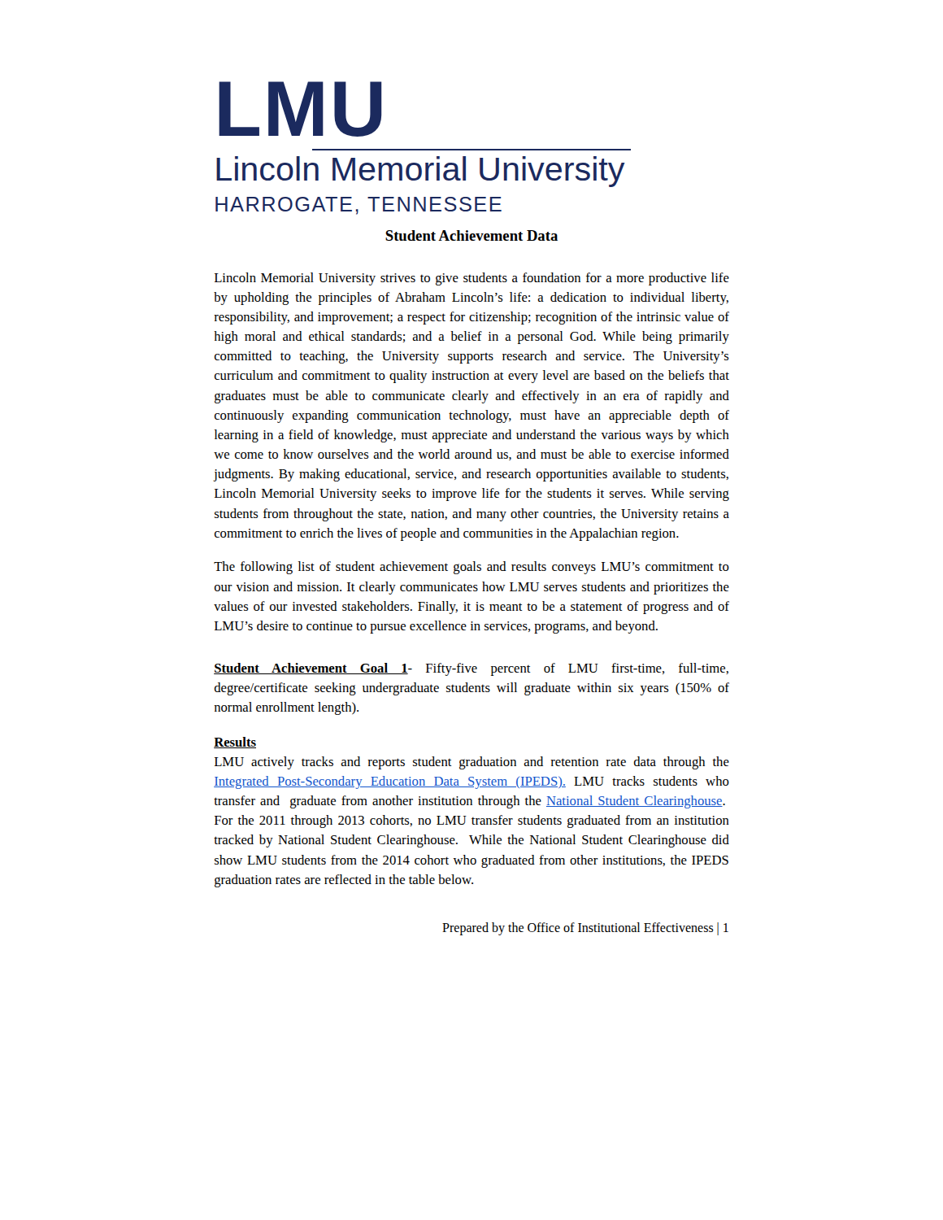LMU
Lincoln Memorial University
HARROGATE, TENNESSEE
Student Achievement Data
Lincoln Memorial University strives to give students a foundation for a more productive life by upholding the principles of Abraham Lincoln’s life: a dedication to individual liberty, responsibility, and improvement; a respect for citizenship; recognition of the intrinsic value of high moral and ethical standards; and a belief in a personal God. While being primarily committed to teaching, the University supports research and service. The University’s curriculum and commitment to quality instruction at every level are based on the beliefs that graduates must be able to communicate clearly and effectively in an era of rapidly and continuously expanding communication technology, must have an appreciable depth of learning in a field of knowledge, must appreciate and understand the various ways by which we come to know ourselves and the world around us, and must be able to exercise informed judgments. By making educational, service, and research opportunities available to students, Lincoln Memorial University seeks to improve life for the students it serves. While serving students from throughout the state, nation, and many other countries, the University retains a commitment to enrich the lives of people and communities in the Appalachian region.
The following list of student achievement goals and results conveys LMU’s commitment to our vision and mission. It clearly communicates how LMU serves students and prioritizes the values of our invested stakeholders. Finally, it is meant to be a statement of progress and of LMU’s desire to continue to pursue excellence in services, programs, and beyond.
Student Achievement Goal 1- Fifty-five percent of LMU first-time, full-time, degree/certificate seeking undergraduate students will graduate within six years (150% of normal enrollment length).
Results
LMU actively tracks and reports student graduation and retention rate data through the Integrated Post-Secondary Education Data System (IPEDS). LMU tracks students who transfer and graduate from another institution through the National Student Clearinghouse. For the 2011 through 2013 cohorts, no LMU transfer students graduated from an institution tracked by National Student Clearinghouse. While the National Student Clearinghouse did show LMU students from the 2014 cohort who graduated from other institutions, the IPEDS graduation rates are reflected in the table below.
Prepared by the Office of Institutional Effectiveness | 1